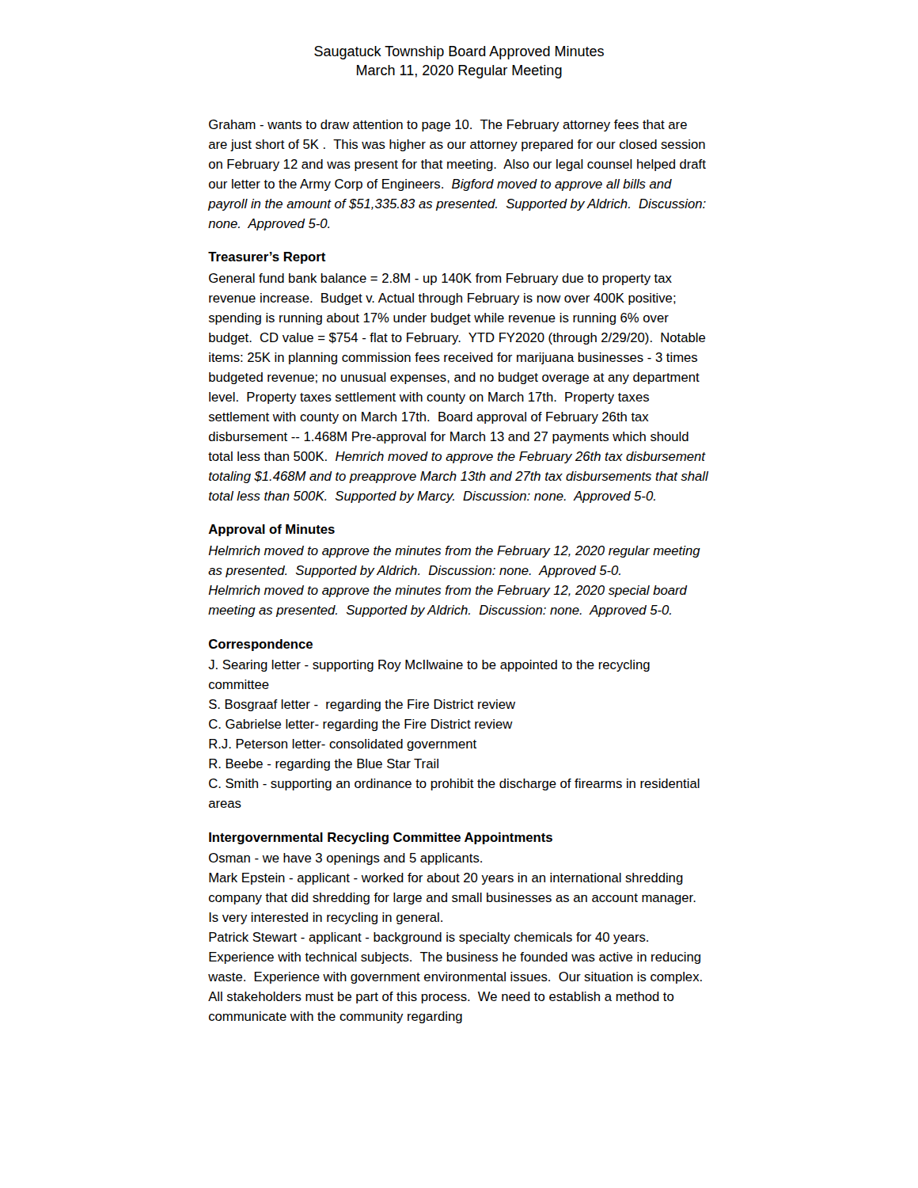Saugatuck Township Board Approved Minutes March 11, 2020 Regular Meeting
Graham - wants to draw attention to page 10. The February attorney fees that are are just short of 5K . This was higher as our attorney prepared for our closed session on February 12 and was present for that meeting. Also our legal counsel helped draft our letter to the Army Corp of Engineers. Bigford moved to approve all bills and payroll in the amount of $51,335.83 as presented. Supported by Aldrich. Discussion: none. Approved 5-0.
Treasurer’s Report
General fund bank balance = 2.8M - up 140K from February due to property tax revenue increase. Budget v. Actual through February is now over 400K positive; spending is running about 17% under budget while revenue is running 6% over budget. CD value = $754 - flat to February. YTD FY2020 (through 2/29/20). Notable items: 25K in planning commission fees received for marijuana businesses - 3 times budgeted revenue; no unusual expenses, and no budget overage at any department level. Property taxes settlement with county on March 17th. Property taxes settlement with county on March 17th. Board approval of February 26th tax disbursement -- 1.468M Pre-approval for March 13 and 27 payments which should total less than 500K. Hemrich moved to approve the February 26th tax disbursement totaling $1.468M and to preapprove March 13th and 27th tax disbursements that shall total less than 500K. Supported by Marcy. Discussion: none. Approved 5-0.
Approval of Minutes
Helmrich moved to approve the minutes from the February 12, 2020 regular meeting as presented. Supported by Aldrich. Discussion: none. Approved 5-0.
Helmrich moved to approve the minutes from the February 12, 2020 special board meeting as presented. Supported by Aldrich. Discussion: none. Approved 5-0.
Correspondence
J. Searing letter - supporting Roy McIlwaine to be appointed to the recycling committee
S. Bosgraaf letter - regarding the Fire District review
C. Gabrielse letter- regarding the Fire District review
R.J. Peterson letter- consolidated government
R. Beebe - regarding the Blue Star Trail
C. Smith - supporting an ordinance to prohibit the discharge of firearms in residential areas
Intergovernmental Recycling Committee Appointments
Osman - we have 3 openings and 5 applicants.
Mark Epstein - applicant - worked for about 20 years in an international shredding company that did shredding for large and small businesses as an account manager. Is very interested in recycling in general.
Patrick Stewart - applicant - background is specialty chemicals for 40 years. Experience with technical subjects. The business he founded was active in reducing waste. Experience with government environmental issues. Our situation is complex. All stakeholders must be part of this process. We need to establish a method to communicate with the community regarding